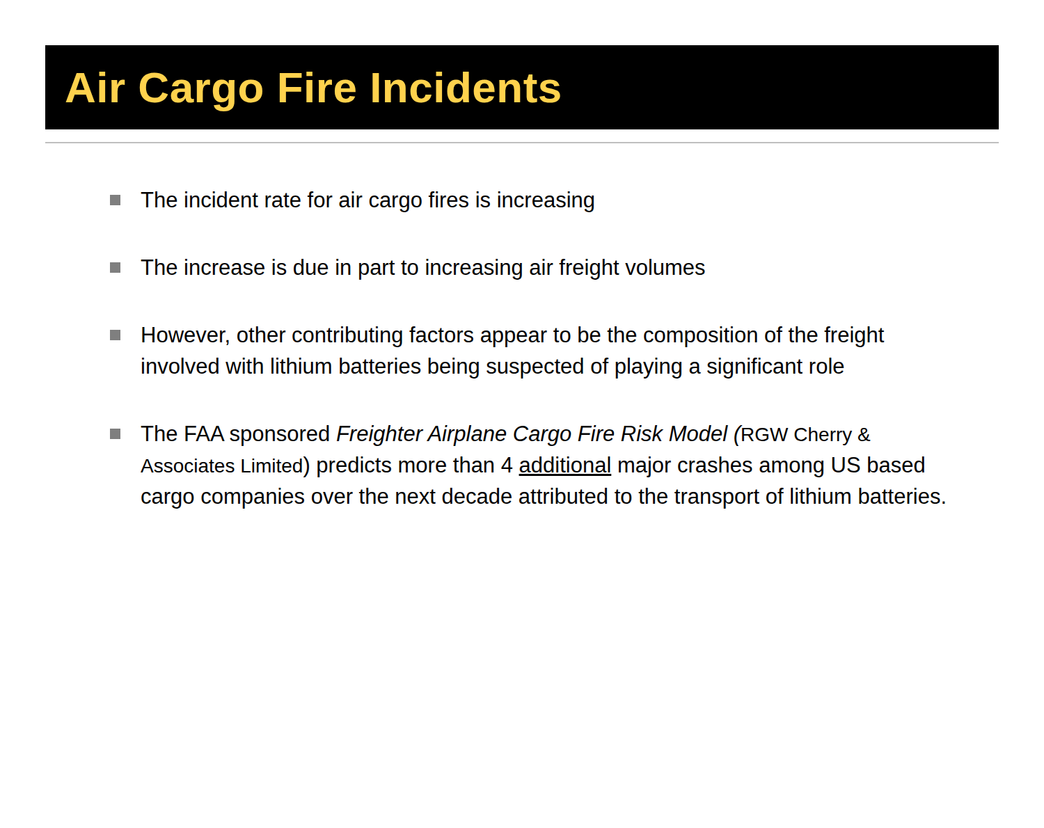Air Cargo Fire Incidents
The incident rate for air cargo fires is increasing
The increase is due in part to increasing air freight volumes
However, other contributing factors appear to be the composition of the freight involved with lithium batteries being suspected of playing a significant role
The FAA sponsored Freighter Airplane Cargo Fire Risk Model (RGW Cherry & Associates Limited) predicts more than 4 additional major crashes among US based cargo companies over the next decade attributed to the transport of lithium batteries.